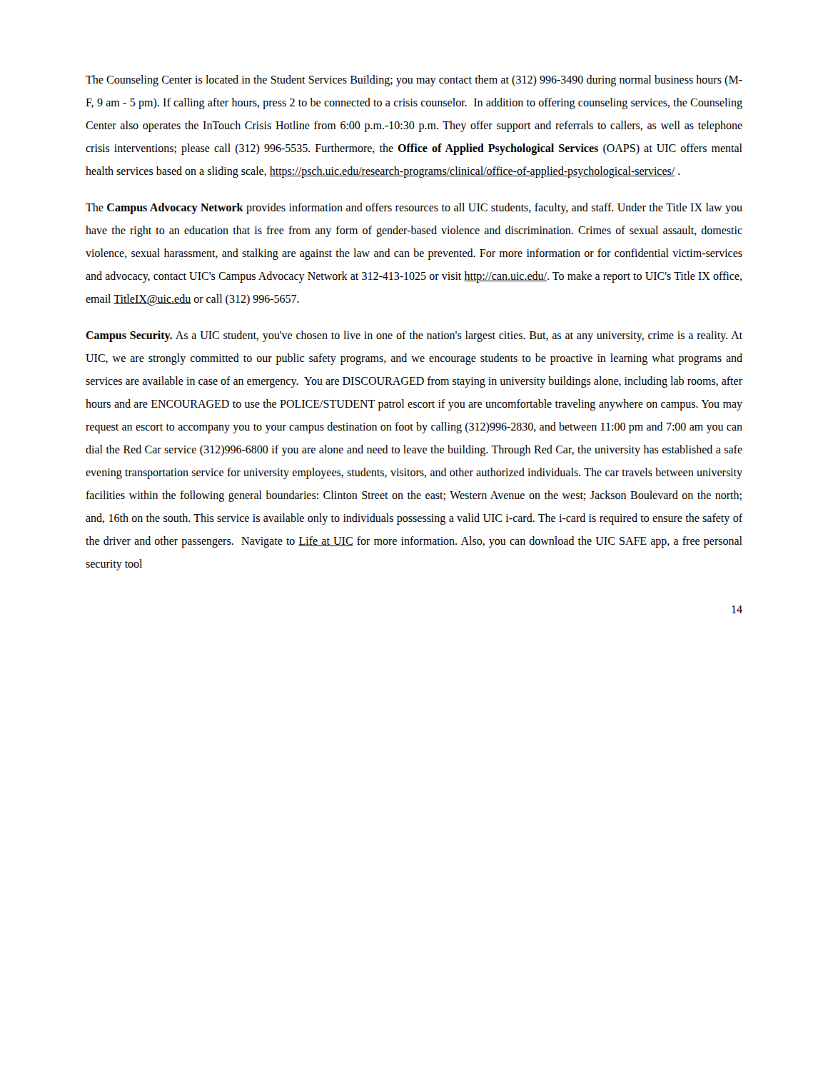The Counseling Center is located in the Student Services Building; you may contact them at (312) 996-3490 during normal business hours (M-F, 9 am - 5 pm). If calling after hours, press 2 to be connected to a crisis counselor. In addition to offering counseling services, the Counseling Center also operates the InTouch Crisis Hotline from 6:00 p.m.-10:30 p.m. They offer support and referrals to callers, as well as telephone crisis interventions; please call (312) 996-5535. Furthermore, the Office of Applied Psychological Services (OAPS) at UIC offers mental health services based on a sliding scale, https://psch.uic.edu/research-programs/clinical/office-of-applied-psychological-services/ .
The Campus Advocacy Network provides information and offers resources to all UIC students, faculty, and staff. Under the Title IX law you have the right to an education that is free from any form of gender-based violence and discrimination. Crimes of sexual assault, domestic violence, sexual harassment, and stalking are against the law and can be prevented. For more information or for confidential victim-services and advocacy, contact UIC's Campus Advocacy Network at 312-413-1025 or visit http://can.uic.edu/. To make a report to UIC's Title IX office, email TitleIX@uic.edu or call (312) 996-5657.
Campus Security. As a UIC student, you've chosen to live in one of the nation's largest cities. But, as at any university, crime is a reality. At UIC, we are strongly committed to our public safety programs, and we encourage students to be proactive in learning what programs and services are available in case of an emergency. You are DISCOURAGED from staying in university buildings alone, including lab rooms, after hours and are ENCOURAGED to use the POLICE/STUDENT patrol escort if you are uncomfortable traveling anywhere on campus. You may request an escort to accompany you to your campus destination on foot by calling (312)996-2830, and between 11:00 pm and 7:00 am you can dial the Red Car service (312)996-6800 if you are alone and need to leave the building. Through Red Car, the university has established a safe evening transportation service for university employees, students, visitors, and other authorized individuals. The car travels between university facilities within the following general boundaries: Clinton Street on the east; Western Avenue on the west; Jackson Boulevard on the north; and, 16th on the south. This service is available only to individuals possessing a valid UIC i-card. The i-card is required to ensure the safety of the driver and other passengers. Navigate to Life at UIC for more information. Also, you can download the UIC SAFE app, a free personal security tool
14